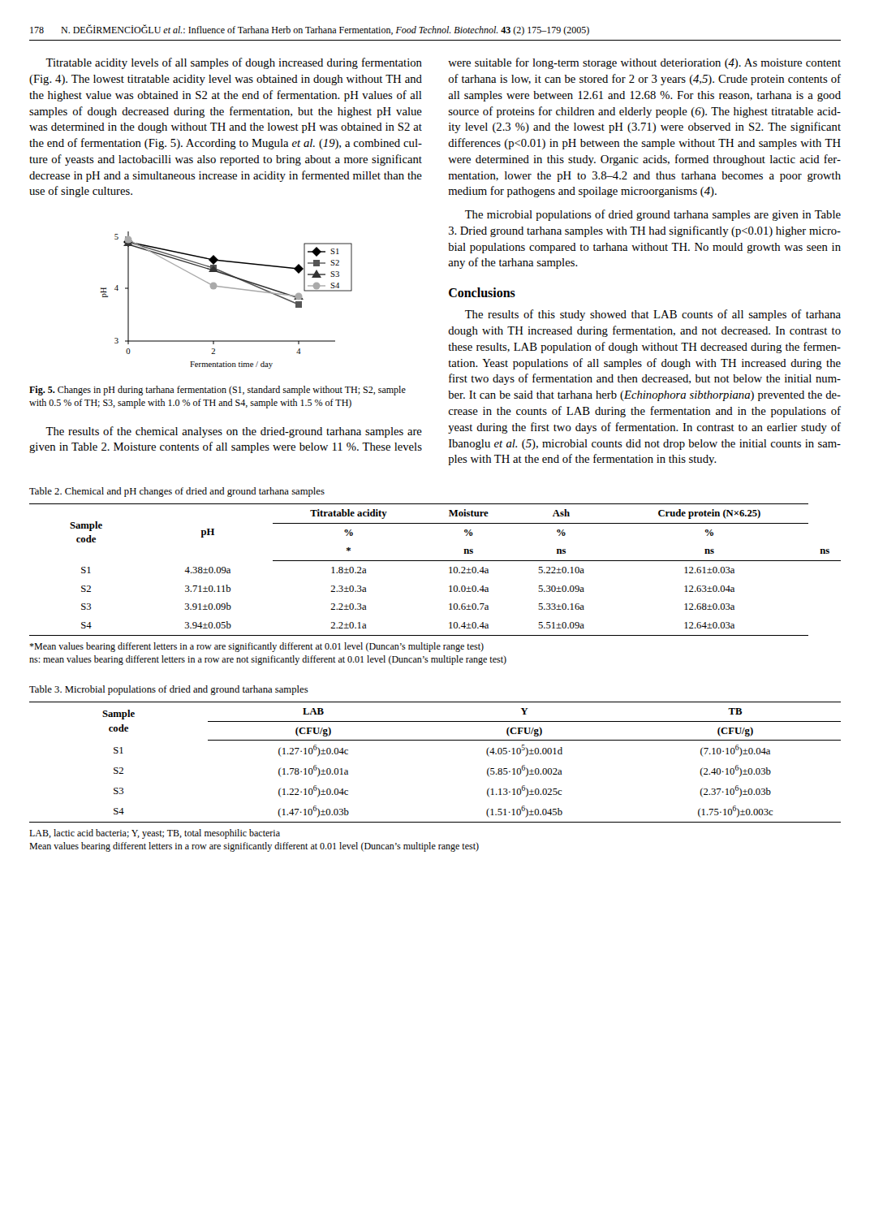178 N. DEĞİRMENCİOĞLU et al.: Influence of Tarhana Herb on Tarhana Fermentation, Food Technol. Biotechnol. 43 (2) 175–179 (2005)
Titratable acidity levels of all samples of dough increased during fermentation (Fig. 4). The lowest titratable acidity level was obtained in dough without TH and the highest value was obtained in S2 at the end of fermentation. pH values of all samples of dough decreased during the fermentation, but the highest pH value was determined in the dough without TH and the lowest pH was obtained in S2 at the end of fermentation (Fig. 5). According to Mugula et al. (19), a combined culture of yeasts and lactobacilli was also reported to bring about a more significant decrease in pH and a simultaneous increase in acidity in fermented millet than the use of single cultures.
3 4 5 0 2 4 pH Fermentation time / day S1 S2 S3 S4
Fig. 5. Changes in pH during tarhana fermentation (S1, standard sample without TH; S2, sample with 0.5 % of TH; S3, sample with 1.0 % of TH and S4, sample with 1.5 % of TH)
The results of the chemical analyses on the dried-ground tarhana samples are given in Table 2. Moisture contents of all samples were below 11 %. These levels were suitable for long-term storage without deterioration (4). As moisture content of tarhana is low, it can be stored for 2 or 3 years (4,5). Crude protein contents of all samples were between 12.61 and 12.68 %. For this reason, tarhana is a good source of proteins for children and elderly people (6). The highest titratable acidity level (2.3 %) and the lowest pH (3.71) were observed in S2. The significant differences (p<0.01) in pH between the sample without TH and samples with TH were determined in this study. Organic acids, formed throughout lactic acid fermentation, lower the pH to 3.8–4.2 and thus tarhana becomes a poor growth medium for pathogens and spoilage microorganisms (4).
The microbial populations of dried ground tarhana samples are given in Table 3. Dried ground tarhana samples with TH had significantly (p<0.01) higher microbial populations compared to tarhana without TH. No mould growth was seen in any of the tarhana samples.
Conclusions
The results of this study showed that LAB counts of all samples of tarhana dough with TH increased during fermentation, and not decreased. In contrast to these results, LAB population of dough without TH decreased during the fermentation. Yeast populations of all samples of dough with TH increased during the first two days of fermentation and then decreased, but not below the initial number. It can be said that tarhana herb (Echinophora sibthorpiana) prevented the decrease in the counts of LAB during the fermentation and in the populations of yeast during the first two days of fermentation. In contrast to an earlier study of Ibanoglu et al. (5), microbial counts did not drop below the initial counts in samples with TH at the end of the fermentation in this study.
Table 2. Chemical and pH changes of dried and ground tarhana samples
| Sample code | pH | Titratable acidity | Moisture | Ash | Crude protein (N×6.25) |
| --- | --- | --- | --- | --- | --- |
| % | % | % | % |
| * | ns | ns | ns | ns |
| S1 | 4.38±0.09a | 1.8±0.2a | 10.2±0.4a | 5.22±0.10a | 12.61±0.03a |
| S2 | 3.71±0.11b | 2.3±0.3a | 10.0±0.4a | 5.30±0.09a | 12.63±0.04a |
| S3 | 3.91±0.09b | 2.2±0.3a | 10.6±0.7a | 5.33±0.16a | 12.68±0.03a |
| S4 | 3.94±0.05b | 2.2±0.1a | 10.4±0.4a | 5.51±0.09a | 12.64±0.03a |
*Mean values bearing different letters in a row are significantly different at 0.01 level (Duncan’s multiple range test)
ns: mean values bearing different letters in a row are not significantly different at 0.01 level (Duncan’s multiple range test)
Table 3. Microbial populations of dried and ground tarhana samples
| Sample code | LAB | Y | TB |
| --- | --- | --- | --- |
| (CFU/g) | (CFU/g) | (CFU/g) |
| S1 | (1.27·10 6 )±0.04c | (4.05·10 5 )±0.001d | (7.10·10 6 )±0.04a |
| S2 | (1.78·10 6 )±0.01a | (5.85·10 6 )±0.002a | (2.40·10 6 )±0.03b |
| S3 | (1.22·10 6 )±0.04c | (1.13·10 6 )±0.025c | (2.37·10 6 )±0.03b |
| S4 | (1.47·10 6 )±0.03b | (1.51·10 6 )±0.045b | (1.75·10 6 )±0.003c |
LAB, lactic acid bacteria; Y, yeast; TB, total mesophilic bacteria
Mean values bearing different letters in a row are significantly different at 0.01 level (Duncan’s multiple range test)